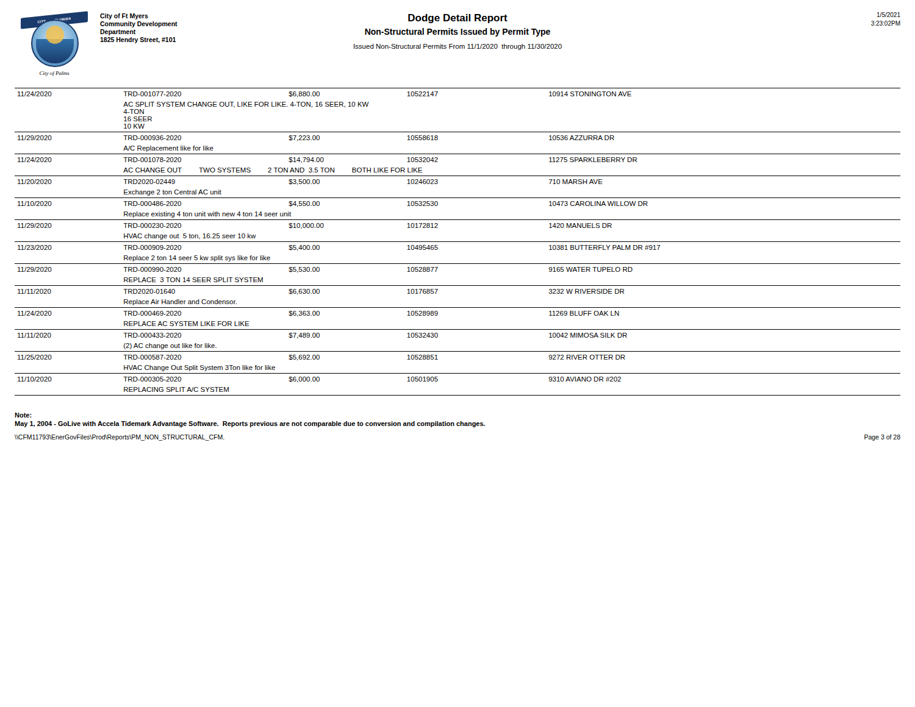CITY FLORIDA
City of Palms
City of Ft Myers
Community Development
Department
1825 Hendry Street, #101
1/5/2021
3:23:02PM
Dodge Detail Report
Non-Structural Permits Issued by Permit Type
Issued Non-Structural Permits From 11/1/2020 through 11/30/2020
| 11/24/2020 | TRD-001077-2020 | $6,880.00 | 10522147 | 10914 STONINGTON AVE |
| | AC SPLIT SYSTEM CHANGE OUT, LIKE FOR LIKE. 4-TON, 16 SEER, 10 KW 4-TON 16 SEER 10 KW |
| 11/29/2020 | TRD-000936-2020 | $7,223.00 | 10558618 | 10536 AZZURRA DR |
| | A/C Replacement like for like |
| 11/24/2020 | TRD-001078-2020 | $14,794.00 | 10532042 | 11275 SPARKLEBERRY DR |
| | AC CHANGE OUT TWO SYSTEMS 2 TON AND 3.5 TON BOTH LIKE FOR LIKE |
| 11/20/2020 | TRD2020-02449 | $3,500.00 | 10246023 | 710 MARSH AVE |
| | Exchange 2 ton Central AC unit |
| 11/10/2020 | TRD-000486-2020 | $4,550.00 | 10532530 | 10473 CAROLINA WILLOW DR |
| | Replace existing 4 ton unit with new 4 ton 14 seer unit |
| 11/29/2020 | TRD-000230-2020 | $10,000.00 | 10172812 | 1420 MANUELS DR |
| | HVAC change out 5 ton, 16.25 seer 10 kw |
| 11/23/2020 | TRD-000909-2020 | $5,400.00 | 10495465 | 10381 BUTTERFLY PALM DR #917 |
| | Replace 2 ton 14 seer 5 kw split sys like for like |
| 11/29/2020 | TRD-000990-2020 | $5,530.00 | 10528877 | 9165 WATER TUPELO RD |
| | REPLACE 3 TON 14 SEER SPLIT SYSTEM |
| 11/11/2020 | TRD2020-01640 | $6,630.00 | 10176857 | 3232 W RIVERSIDE DR |
| | Replace Air Handler and Condensor. |
| 11/24/2020 | TRD-000469-2020 | $6,363.00 | 10528989 | 11269 BLUFF OAK LN |
| | REPLACE AC SYSTEM LIKE FOR LIKE |
| 11/11/2020 | TRD-000433-2020 | $7,489.00 | 10532430 | 10042 MIMOSA SILK DR |
| | (2) AC change out like for like. |
| 11/25/2020 | TRD-000587-2020 | $5,692.00 | 10528851 | 9272 RIVER OTTER DR |
| | HVAC Change Out Split System 3Ton like for like |
| 11/10/2020 | TRD-000305-2020 | $6,000.00 | 10501905 | 9310 AVIANO DR #202 |
| | REPLACING SPLIT A/C SYSTEM |
Note:
May 1, 2004 - GoLive with Accela Tidemark Advantage Software. Reports previous are not comparable due to conversion and compilation changes.
\\CFM11793\EnerGovFiles\Prod\Reports\PM_NON_STRUCTURAL_CFM. Page 3 of 28